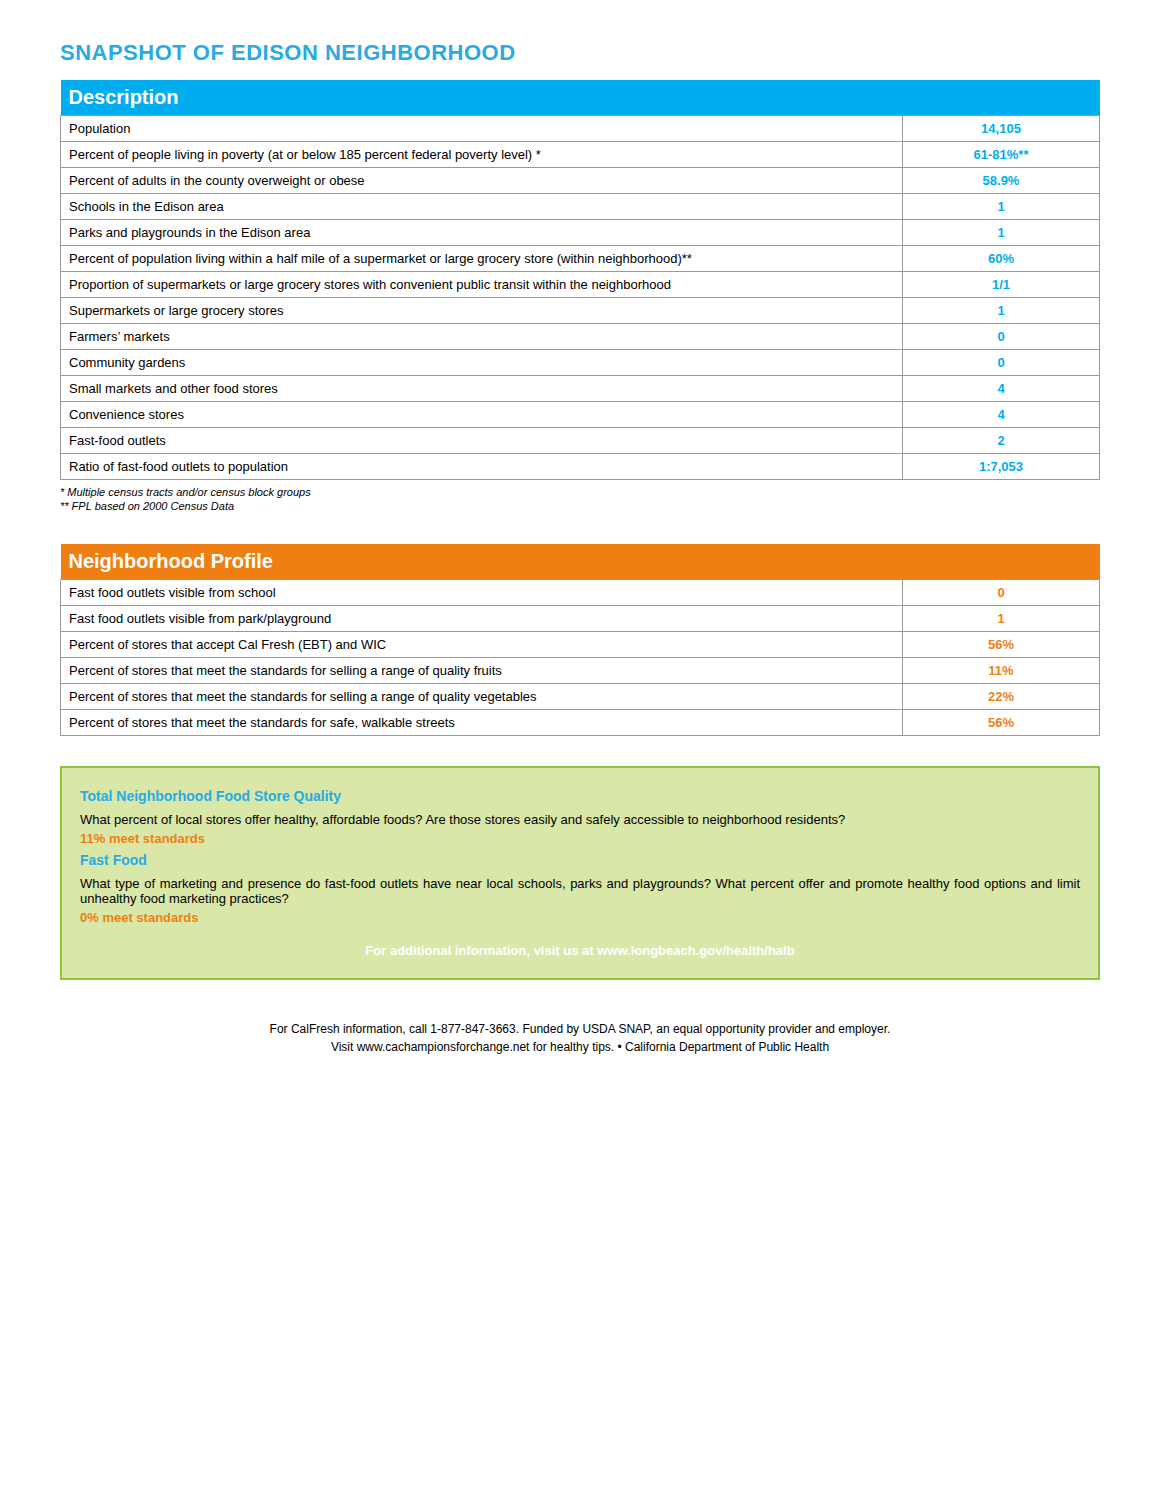SNAPSHOT OF EDISON NEIGHBORHOOD
| Description |
| --- |
| Population | 14,105 |
| Percent of people living in poverty (at or below 185 percent federal poverty level) * | 61-81%** |
| Percent of adults in the county overweight or obese | 58.9% |
| Schools in the Edison area | 1 |
| Parks and playgrounds in the Edison area | 1 |
| Percent of population living within a half mile of a supermarket or large grocery store (within neighborhood)** | 60% |
| Proportion of supermarkets or large grocery stores with convenient public transit within the neighborhood | 1/1 |
| Supermarkets or large grocery stores | 1 |
| Farmers’ markets | 0 |
| Community gardens | 0 |
| Small markets and other food stores | 4 |
| Convenience stores | 4 |
| Fast-food outlets | 2 |
| Ratio of fast-food outlets to population | 1:7,053 |
* Multiple census tracts and/or census block groups
** FPL based on 2000 Census Data
| Neighborhood Profile |
| --- |
| Fast food outlets visible from school | 0 |
| Fast food outlets visible from park/playground | 1 |
| Percent of stores that accept Cal Fresh (EBT) and WIC | 56% |
| Percent of stores that meet the standards for selling a range of quality fruits | 11% |
| Percent of stores that meet the standards for selling a range of quality vegetables | 22% |
| Percent of stores that meet the standards for safe, walkable streets | 56% |
Total Neighborhood Food Store Quality
What percent of local stores offer healthy, affordable foods? Are those stores easily and safely accessible to neighborhood residents?
11% meet standards
Fast Food
What type of marketing and presence do fast-food outlets have near local schools, parks and playgrounds? What percent offer and promote healthy food options and limit unhealthy food marketing practices?
0% meet standards
For additional information, visit us at www.longbeach.gov/health/halb
For CalFresh information, call 1-877-847-3663. Funded by USDA SNAP, an equal opportunity provider and employer.
Visit www.cachampionsforchange.net for healthy tips. • California Department of Public Health